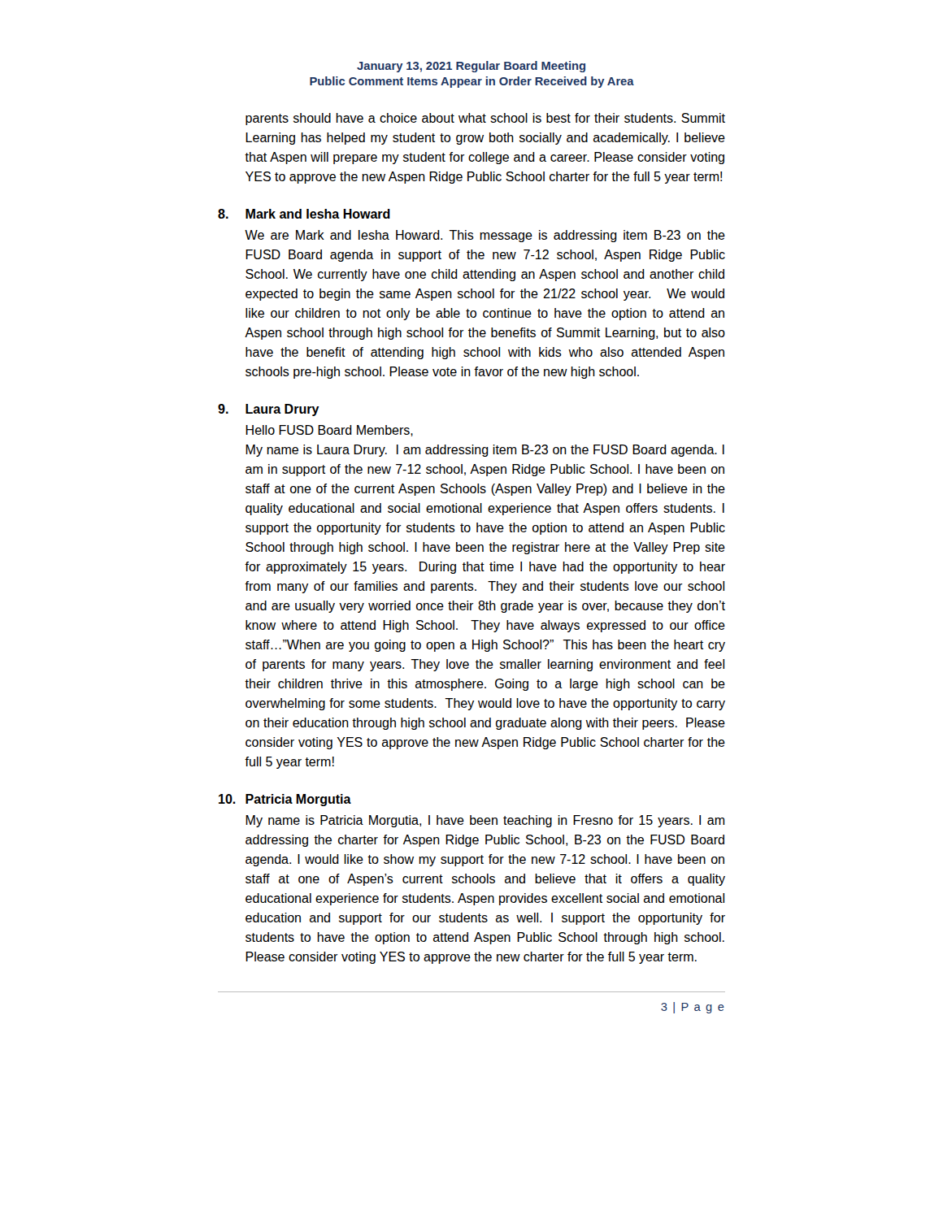January 13, 2021 Regular Board Meeting Public Comment Items Appear in Order Received by Area
parents should have a choice about what school is best for their students. Summit Learning has helped my student to grow both socially and academically. I believe that Aspen will prepare my student for college and a career. Please consider voting YES to approve the new Aspen Ridge Public School charter for the full 5 year term!
Mark and Iesha Howard
We are Mark and Iesha Howard. This message is addressing item B-23 on the FUSD Board agenda in support of the new 7-12 school, Aspen Ridge Public School. We currently have one child attending an Aspen school and another child expected to begin the same Aspen school for the 21/22 school year. We would like our children to not only be able to continue to have the option to attend an Aspen school through high school for the benefits of Summit Learning, but to also have the benefit of attending high school with kids who also attended Aspen schools pre-high school. Please vote in favor of the new high school.
Laura Drury
Hello FUSD Board Members,
My name is Laura Drury. I am addressing item B-23 on the FUSD Board agenda. I am in support of the new 7-12 school, Aspen Ridge Public School. I have been on staff at one of the current Aspen Schools (Aspen Valley Prep) and I believe in the quality educational and social emotional experience that Aspen offers students. I support the opportunity for students to have the option to attend an Aspen Public School through high school. I have been the registrar here at the Valley Prep site for approximately 15 years. During that time I have had the opportunity to hear from many of our families and parents. They and their students love our school and are usually very worried once their 8th grade year is over, because they don’t know where to attend High School. They have always expressed to our office staff…”When are you going to open a High School?” This has been the heart cry of parents for many years. They love the smaller learning environment and feel their children thrive in this atmosphere. Going to a large high school can be overwhelming for some students. They would love to have the opportunity to carry on their education through high school and graduate along with their peers. Please consider voting YES to approve the new Aspen Ridge Public School charter for the full 5 year term!
Patricia Morgutia
My name is Patricia Morgutia, I have been teaching in Fresno for 15 years. I am addressing the charter for Aspen Ridge Public School, B-23 on the FUSD Board agenda. I would like to show my support for the new 7-12 school. I have been on staff at one of Aspen’s current schools and believe that it offers a quality educational experience for students. Aspen provides excellent social and emotional education and support for our students as well. I support the opportunity for students to have the option to attend Aspen Public School through high school. Please consider voting YES to approve the new charter for the full 5 year term.
3 | P a g e